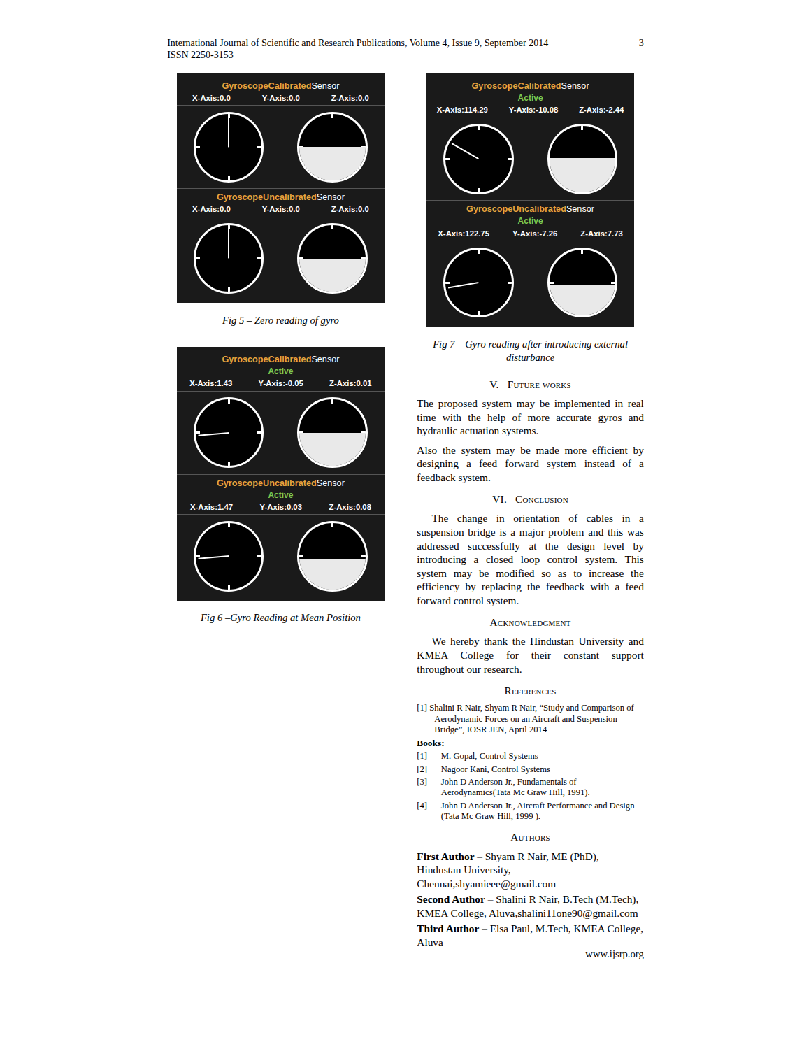International Journal of Scientific and Research Publications, Volume 4, Issue 9, September 2014
ISSN 2250-3153 3
GyroscopeCalibrated Sensor
X-Axis:0.0 Y-Axis:0.0 Z-Axis:0.0
GyroscopeUncalibrated Sensor
X-Axis:0.0 Y-Axis:0.0 Z-Axis:0.0
Fig 5 – Zero reading of gyro
GyroscopeCalibrated Sensor
Active
X-Axis:1.43 Y-Axis:-0.05 Z-Axis:0.01
GyroscopeUncalibrated Sensor
Active
X-Axis:1.47 Y-Axis:0.03 Z-Axis:0.08
Fig 6 –Gyro Reading at Mean Position
GyroscopeCalibrated Sensor
Active
X-Axis:114.29 Y-Axis:-10.08 Z-Axis:-2.44
GyroscopeUncalibrated Sensor
Active
X-Axis:122.75 Y-Axis:-7.26 Z-Axis:7.73
Fig 7 – Gyro reading after introducing external disturbance
V. Future works
The proposed system may be implemented in real time with the help of more accurate gyros and hydraulic actuation systems.
Also the system may be made more efficient by designing a feed forward system instead of a feedback system.
VI. Conclusion
The change in orientation of cables in a suspension bridge is a major problem and this was addressed successfully at the design level by introducing a closed loop control system. This system may be modified so as to increase the efficiency by replacing the feedback with a feed forward control system.
Acknowledgment
We hereby thank the Hindustan University and KMEA College for their constant support throughout our research.
References
[1] Shalini R Nair, Shyam R Nair, “Study and Comparison of Aerodynamic Forces on an Aircraft and Suspension Bridge”, IOSR JEN, April 2014
Books:
[1] M. Gopal, Control Systems
[2] Nagoor Kani, Control Systems
[3] John D Anderson Jr., Fundamentals of Aerodynamics(Tata Mc Graw Hill, 1991).
[4] John D Anderson Jr., Aircraft Performance and Design (Tata Mc Graw Hill, 1999 ).
Authors
First Author – Shyam R Nair, ME (PhD), Hindustan University, Chennai,shyamieee@gmail.com
Second Author – Shalini R Nair, B.Tech (M.Tech), KMEA College, Aluva,shalini11one90@gmail.com
Third Author – Elsa Paul, M.Tech, KMEA College, Aluva
www.ijsrp.org